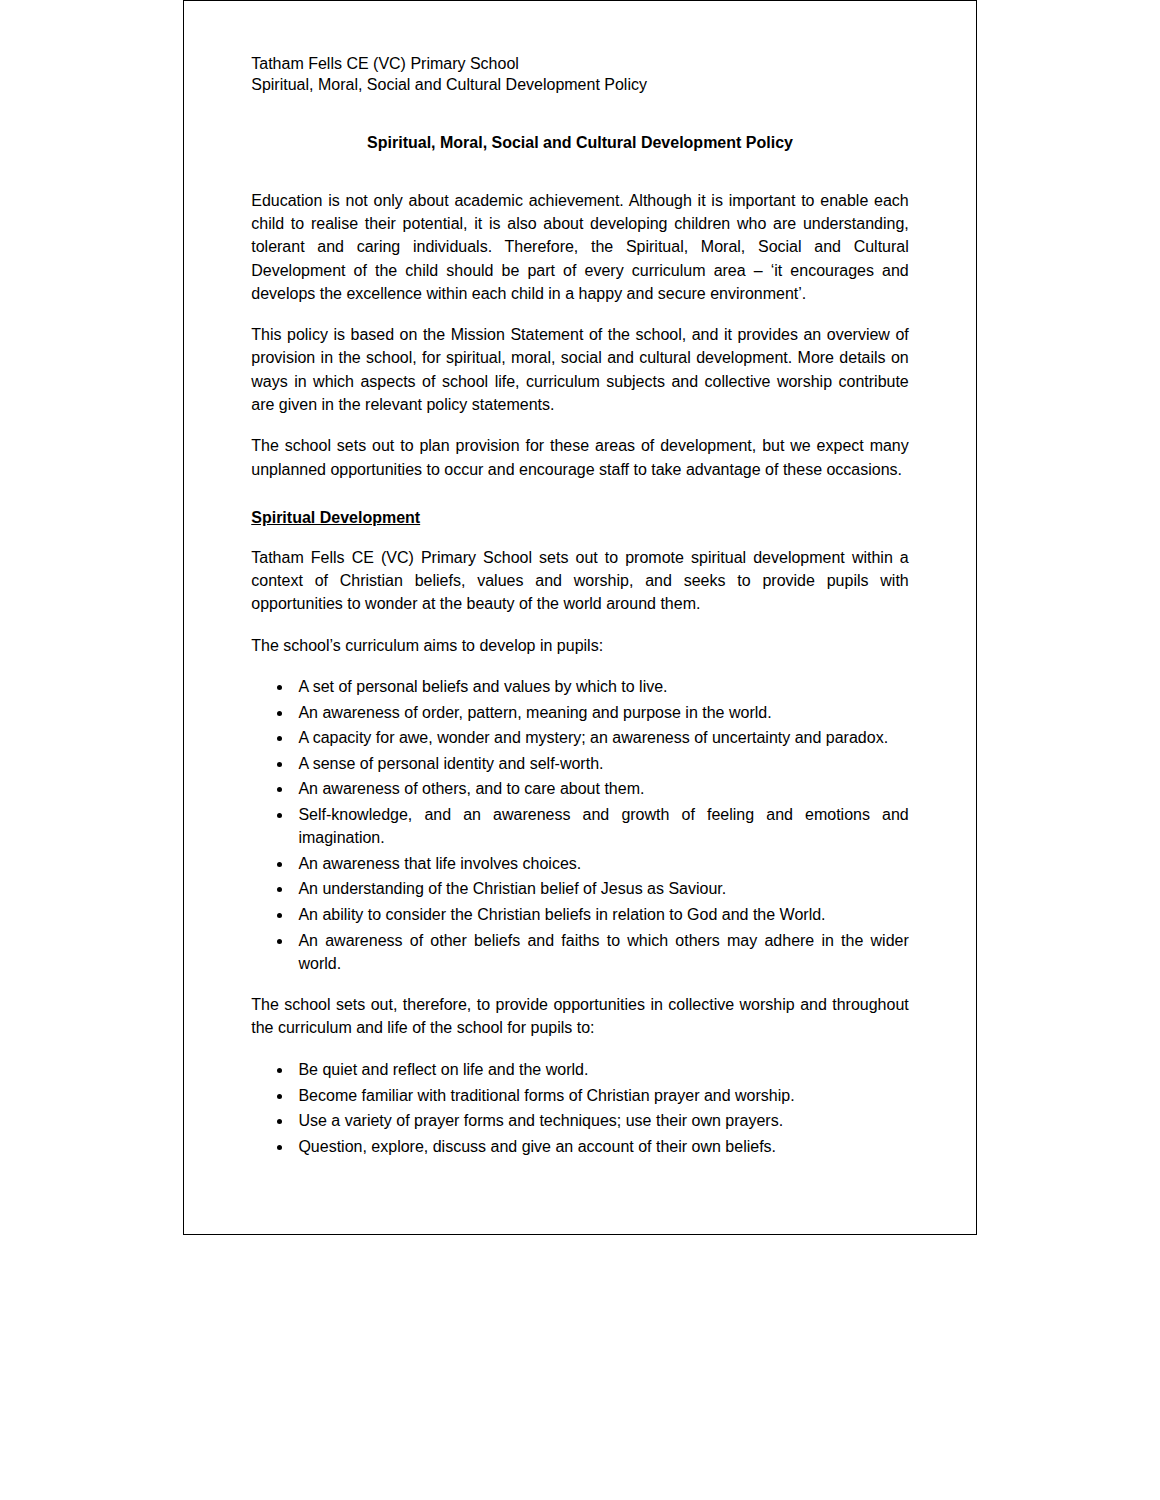Tatham Fells CE (VC) Primary School
Spiritual, Moral, Social and Cultural Development Policy
Spiritual, Moral, Social and Cultural Development Policy
Education is not only about academic achievement. Although it is important to enable each child to realise their potential, it is also about developing children who are understanding, tolerant and caring individuals. Therefore, the Spiritual, Moral, Social and Cultural Development of the child should be part of every curriculum area – ‘it encourages and develops the excellence within each child in a happy and secure environment’.
This policy is based on the Mission Statement of the school, and it provides an overview of provision in the school, for spiritual, moral, social and cultural development. More details on ways in which aspects of school life, curriculum subjects and collective worship contribute are given in the relevant policy statements.
The school sets out to plan provision for these areas of development, but we expect many unplanned opportunities to occur and encourage staff to take advantage of these occasions.
Spiritual Development
Tatham Fells CE (VC) Primary School sets out to promote spiritual development within a context of Christian beliefs, values and worship, and seeks to provide pupils with opportunities to wonder at the beauty of the world around them.
The school’s curriculum aims to develop in pupils:
A set of personal beliefs and values by which to live.
An awareness of order, pattern, meaning and purpose in the world.
A capacity for awe, wonder and mystery; an awareness of uncertainty and paradox.
A sense of personal identity and self-worth.
An awareness of others, and to care about them.
Self-knowledge, and an awareness and growth of feeling and emotions and imagination.
An awareness that life involves choices.
An understanding of the Christian belief of Jesus as Saviour.
An ability to consider the Christian beliefs in relation to God and the World.
An awareness of other beliefs and faiths to which others may adhere in the wider world.
The school sets out, therefore, to provide opportunities in collective worship and throughout the curriculum and life of the school for pupils to:
Be quiet and reflect on life and the world.
Become familiar with traditional forms of Christian prayer and worship.
Use a variety of prayer forms and techniques; use their own prayers.
Question, explore, discuss and give an account of their own beliefs.